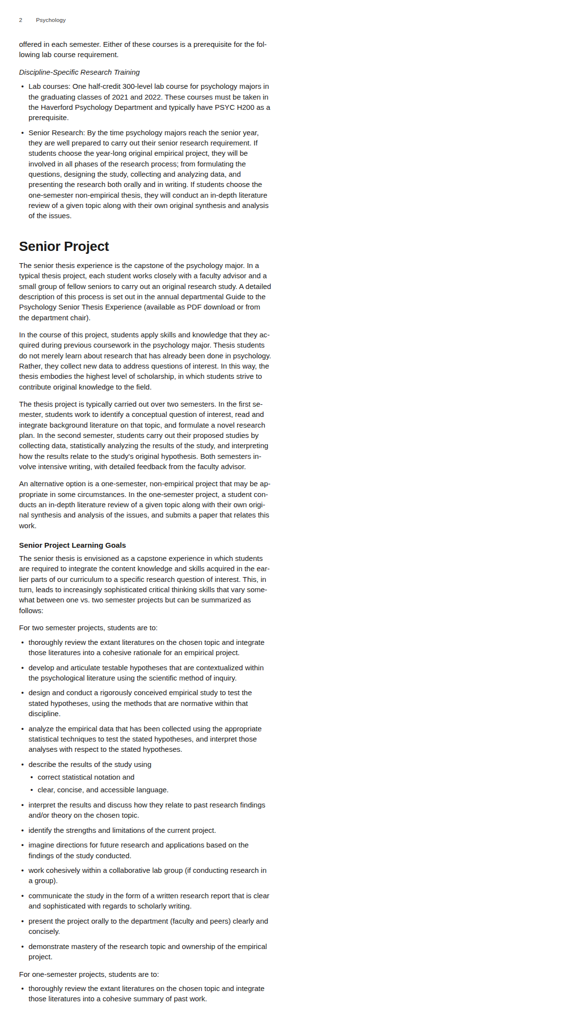2 Psychology
offered in each semester. Either of these courses is a prerequisite for the following lab course requirement.
Discipline-Specific Research Training
Lab courses: One half-credit 300-level lab course for psychology majors in the graduating classes of 2021 and 2022. These courses must be taken in the Haverford Psychology Department and typically have PSYC H200 as a prerequisite.
Senior Research: By the time psychology majors reach the senior year, they are well prepared to carry out their senior research requirement. If students choose the year-long original empirical project, they will be involved in all phases of the research process; from formulating the questions, designing the study, collecting and analyzing data, and presenting the research both orally and in writing. If students choose the one-semester non-empirical thesis, they will conduct an in-depth literature review of a given topic along with their own original synthesis and analysis of the issues.
Senior Project
The senior thesis experience is the capstone of the psychology major. In a typical thesis project, each student works closely with a faculty advisor and a small group of fellow seniors to carry out an original research study. A detailed description of this process is set out in the annual departmental Guide to the Psychology Senior Thesis Experience (available as PDF download or from the department chair).
In the course of this project, students apply skills and knowledge that they acquired during previous coursework in the psychology major. Thesis students do not merely learn about research that has already been done in psychology. Rather, they collect new data to address questions of interest. In this way, the thesis embodies the highest level of scholarship, in which students strive to contribute original knowledge to the field.
The thesis project is typically carried out over two semesters. In the first semester, students work to identify a conceptual question of interest, read and integrate background literature on that topic, and formulate a novel research plan. In the second semester, students carry out their proposed studies by collecting data, statistically analyzing the results of the study, and interpreting how the results relate to the study's original hypothesis. Both semesters involve intensive writing, with detailed feedback from the faculty advisor.
An alternative option is a one-semester, non-empirical project that may be appropriate in some circumstances. In the one-semester project, a student conducts an in-depth literature review of a given topic along with their own original synthesis and analysis of the issues, and submits a paper that relates this work.
Senior Project Learning Goals
The senior thesis is envisioned as a capstone experience in which students are required to integrate the content knowledge and skills acquired in the earlier parts of our curriculum to a specific research question of interest. This, in turn, leads to increasingly sophisticated critical thinking skills that vary somewhat between one vs. two semester projects but can be summarized as follows:
For two semester projects, students are to:
thoroughly review the extant literatures on the chosen topic and integrate those literatures into a cohesive rationale for an empirical project.
develop and articulate testable hypotheses that are contextualized within the psychological literature using the scientific method of inquiry.
design and conduct a rigorously conceived empirical study to test the stated hypotheses, using the methods that are normative within that discipline.
analyze the empirical data that has been collected using the appropriate statistical techniques to test the stated hypotheses, and interpret those analyses with respect to the stated hypotheses.
describe the results of the study using
correct statistical notation and
clear, concise, and accessible language.
interpret the results and discuss how they relate to past research findings and/or theory on the chosen topic.
identify the strengths and limitations of the current project.
imagine directions for future research and applications based on the findings of the study conducted.
work cohesively within a collaborative lab group (if conducting research in a group).
communicate the study in the form of a written research report that is clear and sophisticated with regards to scholarly writing.
present the project orally to the department (faculty and peers) clearly and concisely.
demonstrate mastery of the research topic and ownership of the empirical project.
For one-semester projects, students are to:
thoroughly review the extant literatures on the chosen topic and integrate those literatures into a cohesive summary of past work.